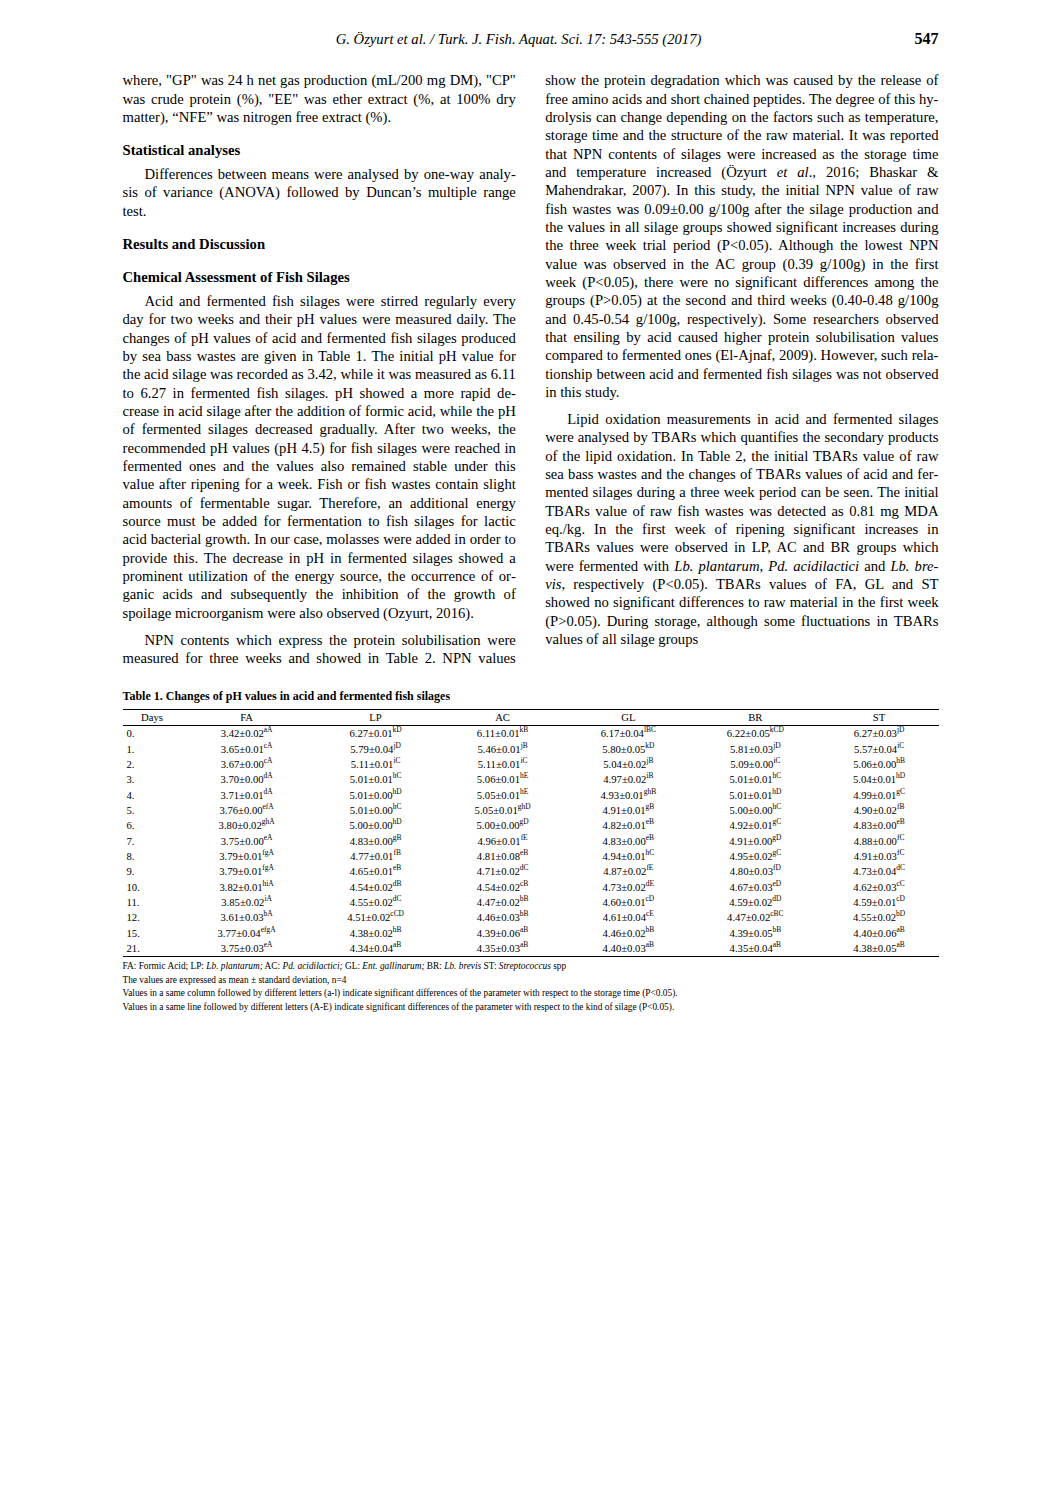G. Özyurt et al. / Turk. J. Fish. Aquat. Sci. 17: 543-555 (2017)
547
where, "GP" was 24 h net gas production (mL/200 mg DM), "CP" was crude protein (%), "EE" was ether extract (%, at 100% dry matter), “NFE” was nitrogen free extract (%).
Statistical analyses
Differences between means were analysed by one-way analysis of variance (ANOVA) followed by Duncan’s multiple range test.
Results and Discussion
Chemical Assessment of Fish Silages
Acid and fermented fish silages were stirred regularly every day for two weeks and their pH values were measured daily. The changes of pH values of acid and fermented fish silages produced by sea bass wastes are given in Table 1. The initial pH value for the acid silage was recorded as 3.42, while it was measured as 6.11 to 6.27 in fermented fish silages. pH showed a more rapid decrease in acid silage after the addition of formic acid, while the pH of fermented silages decreased gradually. After two weeks, the recommended pH values (pH 4.5) for fish silages were reached in fermented ones and the values also remained stable under this value after ripening for a week. Fish or fish wastes contain slight amounts of fermentable sugar. Therefore, an additional energy source must be added for fermentation to fish silages for lactic acid bacterial growth. In our case, molasses were added in order to provide this. The decrease in pH in fermented silages showed a prominent utilization of the energy source, the occurrence of organic acids and subsequently the inhibition of the growth of spoilage microorganism were also observed (Ozyurt, 2016).
NPN contents which express the protein solubilisation were measured for three weeks and showed in Table 2. NPN values show the protein degradation which was caused by the release of free amino acids and short chained peptides. The degree of this hydrolysis can change depending on the factors such as temperature, storage time and the structure of the raw material. It was reported that NPN contents of silages were increased as the storage time and temperature increased (Özyurt et al., 2016; Bhaskar & Mahendrakar, 2007). In this study, the initial NPN value of raw fish wastes was 0.09±0.00 g/100g after the silage production and the values in all silage groups showed significant increases during the three week trial period (P<0.05). Although the lowest NPN value was observed in the AC group (0.39 g/100g) in the first week (P<0.05), there were no significant differences among the groups (P>0.05) at the second and third weeks (0.40-0.48 g/100g and 0.45-0.54 g/100g, respectively). Some researchers observed that ensiling by acid caused higher protein solubilisation values compared to fermented ones (El-Ajnaf, 2009). However, such relationship between acid and fermented fish silages was not observed in this study.
Lipid oxidation measurements in acid and fermented silages were analysed by TBARs which quantifies the secondary products of the lipid oxidation. In Table 2, the initial TBARs value of raw sea bass wastes and the changes of TBARs values of acid and fermented silages during a three week period can be seen. The initial TBARs value of raw fish wastes was detected as 0.81 mg MDA eq./kg. In the first week of ripening significant increases in TBARs values were observed in LP, AC and BR groups which were fermented with Lb. plantarum, Pd. acidilactici and Lb. brevis, respectively (P<0.05). TBARs values of FA, GL and ST showed no significant differences to raw material in the first week (P>0.05). During storage, although some fluctuations in TBARs values of all silage groups
Table 1. Changes of pH values in acid and fermented fish silages
| Days | FA | LP | AC | GL | BR | ST |
| --- | --- | --- | --- | --- | --- | --- |
| 0. | 3.42±0.02 aA | 6.27±0.01 kD | 6.11±0.01 kB | 6.17±0.04 lBC | 6.22±0.05 kCD | 6.27±0.03 jD |
| 1. | 3.65±0.01 cA | 5.79±0.04 jD | 5.46±0.01 jB | 5.80±0.05 kD | 5.81±0.03 jD | 5.57±0.04 iC |
| 2. | 3.67±0.00 cA | 5.11±0.01 iC | 5.11±0.01 iC | 5.04±0.02 jB | 5.09±0.00 iC | 5.06±0.00 hB |
| 3. | 3.70±0.00 dA | 5.01±0.01 hC | 5.06±0.01 hE | 4.97±0.02 iB | 5.01±0.01 hC | 5.04±0.01 hD |
| 4. | 3.71±0.01 dA | 5.01±0.00 hD | 5.05±0.01 hE | 4.93±0.01 ghB | 5.01±0.01 hD | 4.99±0.01 gC |
| 5. | 3.76±0.00 efA | 5.01±0.00 hC | 5.05±0.01 ghD | 4.91±0.01 gB | 5.00±0.00 hC | 4.90±0.02 fB |
| 6. | 3.80±0.02 ghA | 5.00±0.00 hD | 5.00±0.00 gD | 4.82±0.01 eB | 4.92±0.01 gC | 4.83±0.00 eB |
| 7. | 3.75±0.00 eA | 4.83±0.00 gB | 4.96±0.01 fE | 4.83±0.00 eB | 4.91±0.00 gD | 4.88±0.00 fC |
| 8. | 3.79±0.01 fgA | 4.77±0.01 fB | 4.81±0.08 eB | 4.94±0.01 hC | 4.95±0.02 gC | 4.91±0.03 fC |
| 9. | 3.79±0.01 fgA | 4.65±0.01 eB | 4.71±0.02 dC | 4.87±0.02 fE | 4.80±0.03 fD | 4.73±0.04 dC |
| 10. | 3.82±0.01 hiA | 4.54±0.02 dB | 4.54±0.02 cB | 4.73±0.02 dE | 4.67±0.03 eD | 4.62±0.03 cC |
| 11. | 3.85±0.02 iA | 4.55±0.02 dC | 4.47±0.02 bB | 4.60±0.01 cD | 4.59±0.02 dD | 4.59±0.01 cD |
| 12. | 3.61±0.03 bA | 4.51±0.02 cCD | 4.46±0.03 bB | 4.61±0.04 cE | 4.47±0.02 cBC | 4.55±0.02 bD |
| 15. | 3.77±0.04 efgA | 4.38±0.02 bB | 4.39±0.06 aB | 4.46±0.02 bB | 4.39±0.05 bB | 4.40±0.06 aB |
| 21. | 3.75±0.03 eA | 4.34±0.04 aB | 4.35±0.03 aB | 4.40±0.03 aB | 4.35±0.04 aB | 4.38±0.05 aB |
FA: Formic Acid; LP: Lb. plantarum; AC: Pd. acidilactici; GL: Ent. gallinarum; BR: Lb. brevis ST: Streptococcus spp
The values are expressed as mean ± standard deviation, n=4
Values in a same column followed by different letters (a-l) indicate significant differences of the parameter with respect to the storage time (P<0.05).
Values in a same line followed by different letters (A-E) indicate significant differences of the parameter with respect to the kind of silage (P<0.05).